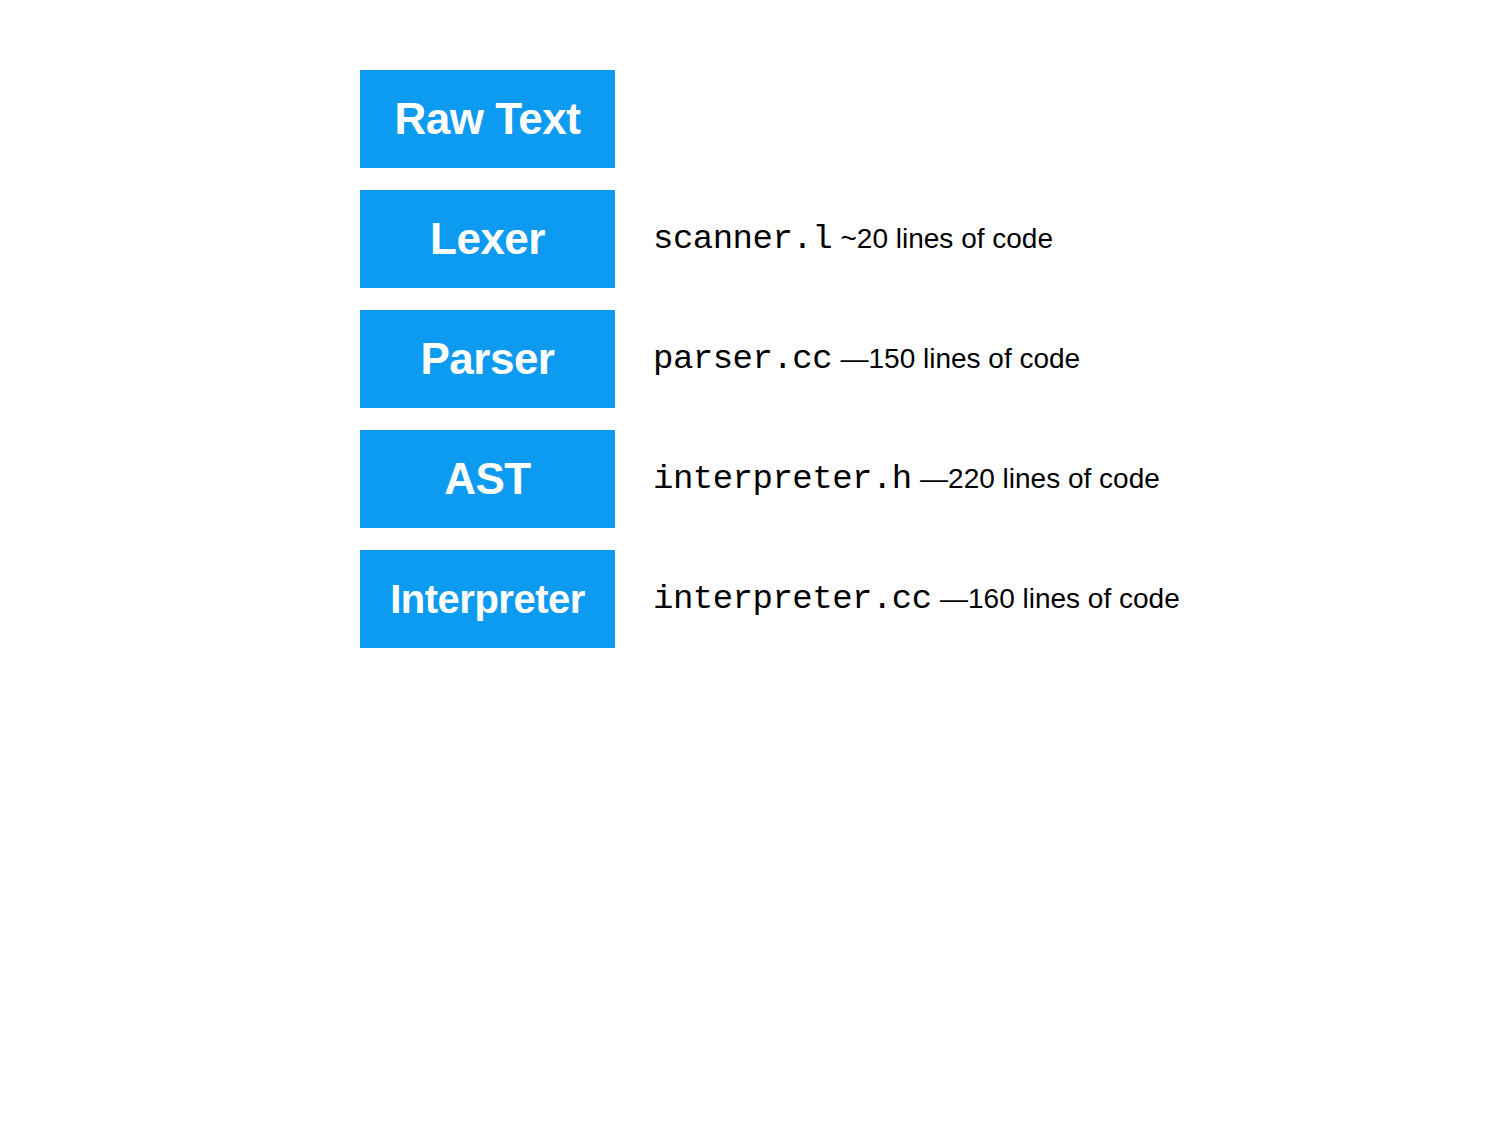Raw Text
Lexer
scanner.l ~20 lines of code
Parser
parser.cc —150 lines of code
AST
interpreter.h —220 lines of code
Interpreter
interpreter.cc —160 lines of code